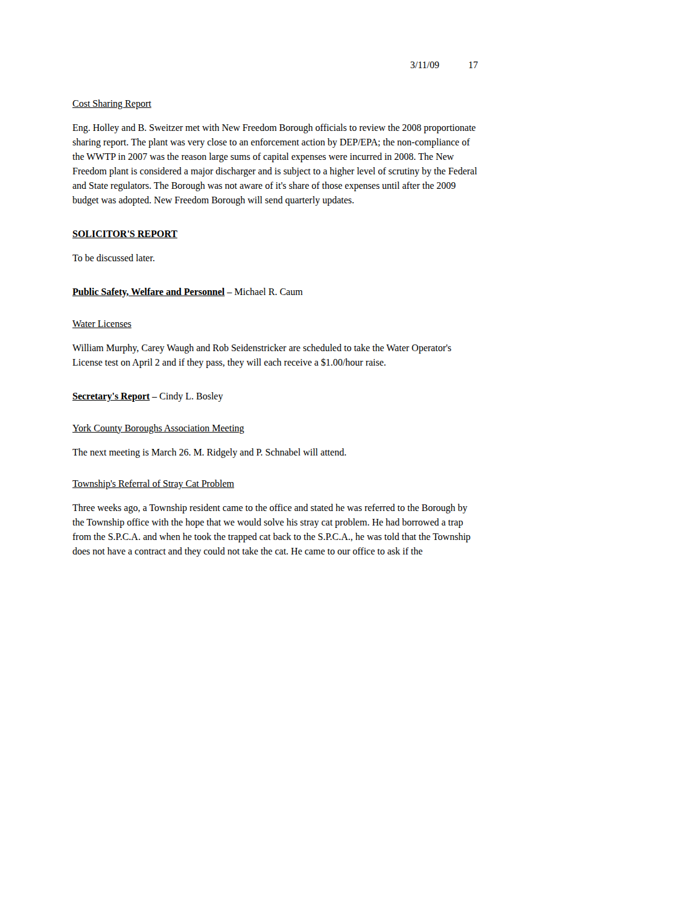3/11/0917
Cost Sharing Report
Eng. Holley and B. Sweitzer met with New Freedom Borough officials to review the 2008 proportionate sharing report. The plant was very close to an enforcement action by DEP/EPA; the non-compliance of the WWTP in 2007 was the reason large sums of capital expenses were incurred in 2008. The New Freedom plant is considered a major discharger and is subject to a higher level of scrutiny by the Federal and State regulators. The Borough was not aware of it's share of those expenses until after the 2009 budget was adopted. New Freedom Borough will send quarterly updates.
SOLICITOR'S REPORT
To be discussed later.
Public Safety, Welfare and Personnel
– Michael R. Caum
Water Licenses
William Murphy, Carey Waugh and Rob Seidenstricker are scheduled to take the Water Operator's License test on April 2 and if they pass, they will each receive a $1.00/hour raise.
Secretary's Report
– Cindy L. Bosley
York County Boroughs Association Meeting
The next meeting is March 26. M. Ridgely and P. Schnabel will attend.
Township's Referral of Stray Cat Problem
Three weeks ago, a Township resident came to the office and stated he was referred to the Borough by the Township office with the hope that we would solve his stray cat problem. He had borrowed a trap from the S.P.C.A. and when he took the trapped cat back to the S.P.C.A., he was told that the Township does not have a contract and they could not take the cat. He came to our office to ask if the